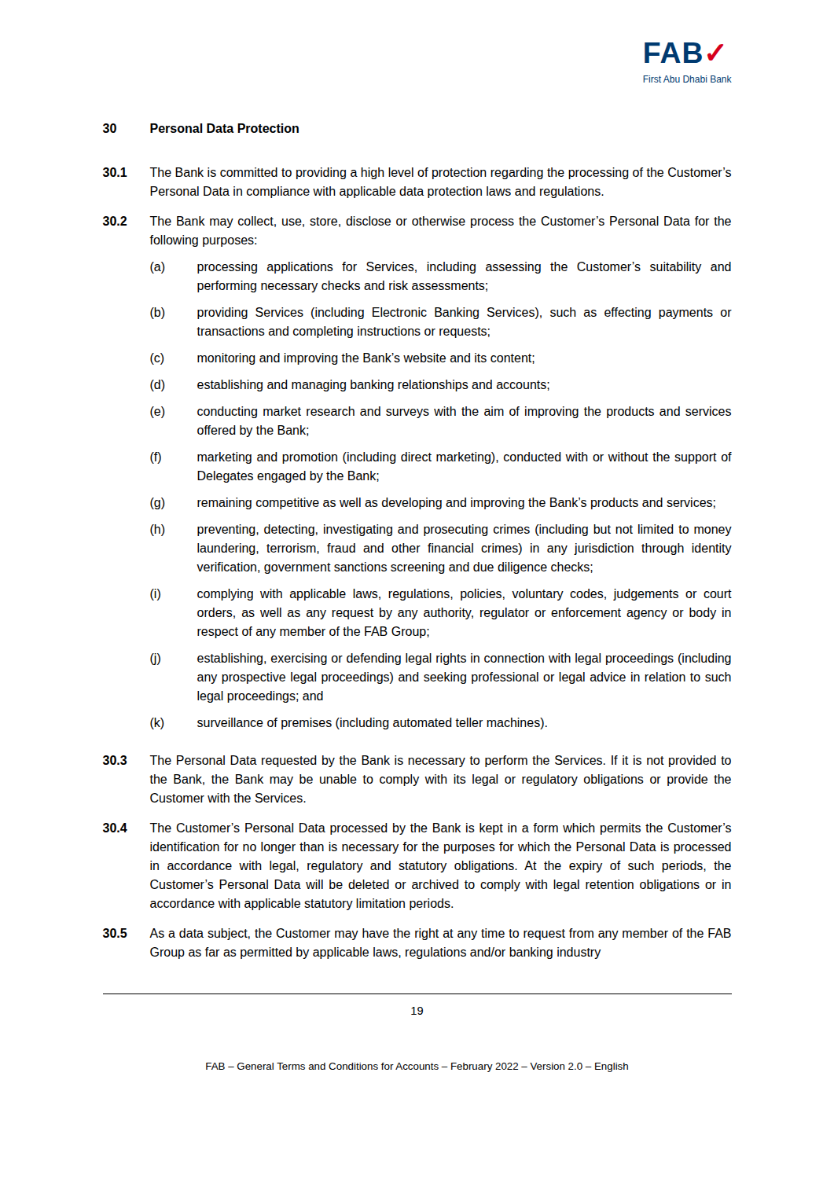FAB✓ First Abu Dhabi Bank
30
Personal Data Protection
30.1
The Bank is committed to providing a high level of protection regarding the processing of the Customer’s Personal Data in compliance with applicable data protection laws and regulations.
30.2
The Bank may collect, use, store, disclose or otherwise process the Customer’s Personal Data for the following purposes:
(a) processing applications for Services, including assessing the Customer’s suitability and performing necessary checks and risk assessments;
(b) providing Services (including Electronic Banking Services), such as effecting payments or transactions and completing instructions or requests;
(c) monitoring and improving the Bank’s website and its content;
(d) establishing and managing banking relationships and accounts;
(e) conducting market research and surveys with the aim of improving the products and services offered by the Bank;
(f) marketing and promotion (including direct marketing), conducted with or without the support of Delegates engaged by the Bank;
(g) remaining competitive as well as developing and improving the Bank’s products and services;
(h) preventing, detecting, investigating and prosecuting crimes (including but not limited to money laundering, terrorism, fraud and other financial crimes) in any jurisdiction through identity verification, government sanctions screening and due diligence checks;
(i) complying with applicable laws, regulations, policies, voluntary codes, judgements or court orders, as well as any request by any authority, regulator or enforcement agency or body in respect of any member of the FAB Group;
(j) establishing, exercising or defending legal rights in connection with legal proceedings (including any prospective legal proceedings) and seeking professional or legal advice in relation to such legal proceedings; and
(k) surveillance of premises (including automated teller machines).
30.3
The Personal Data requested by the Bank is necessary to perform the Services. If it is not provided to the Bank, the Bank may be unable to comply with its legal or regulatory obligations or provide the Customer with the Services.
30.4
The Customer’s Personal Data processed by the Bank is kept in a form which permits the Customer’s identification for no longer than is necessary for the purposes for which the Personal Data is processed in accordance with legal, regulatory and statutory obligations. At the expiry of such periods, the Customer’s Personal Data will be deleted or archived to comply with legal retention obligations or in accordance with applicable statutory limitation periods.
30.5
As a data subject, the Customer may have the right at any time to request from any member of the FAB Group as far as permitted by applicable laws, regulations and/or banking industry
19
FAB – General Terms and Conditions for Accounts – February 2022 – Version 2.0 – English